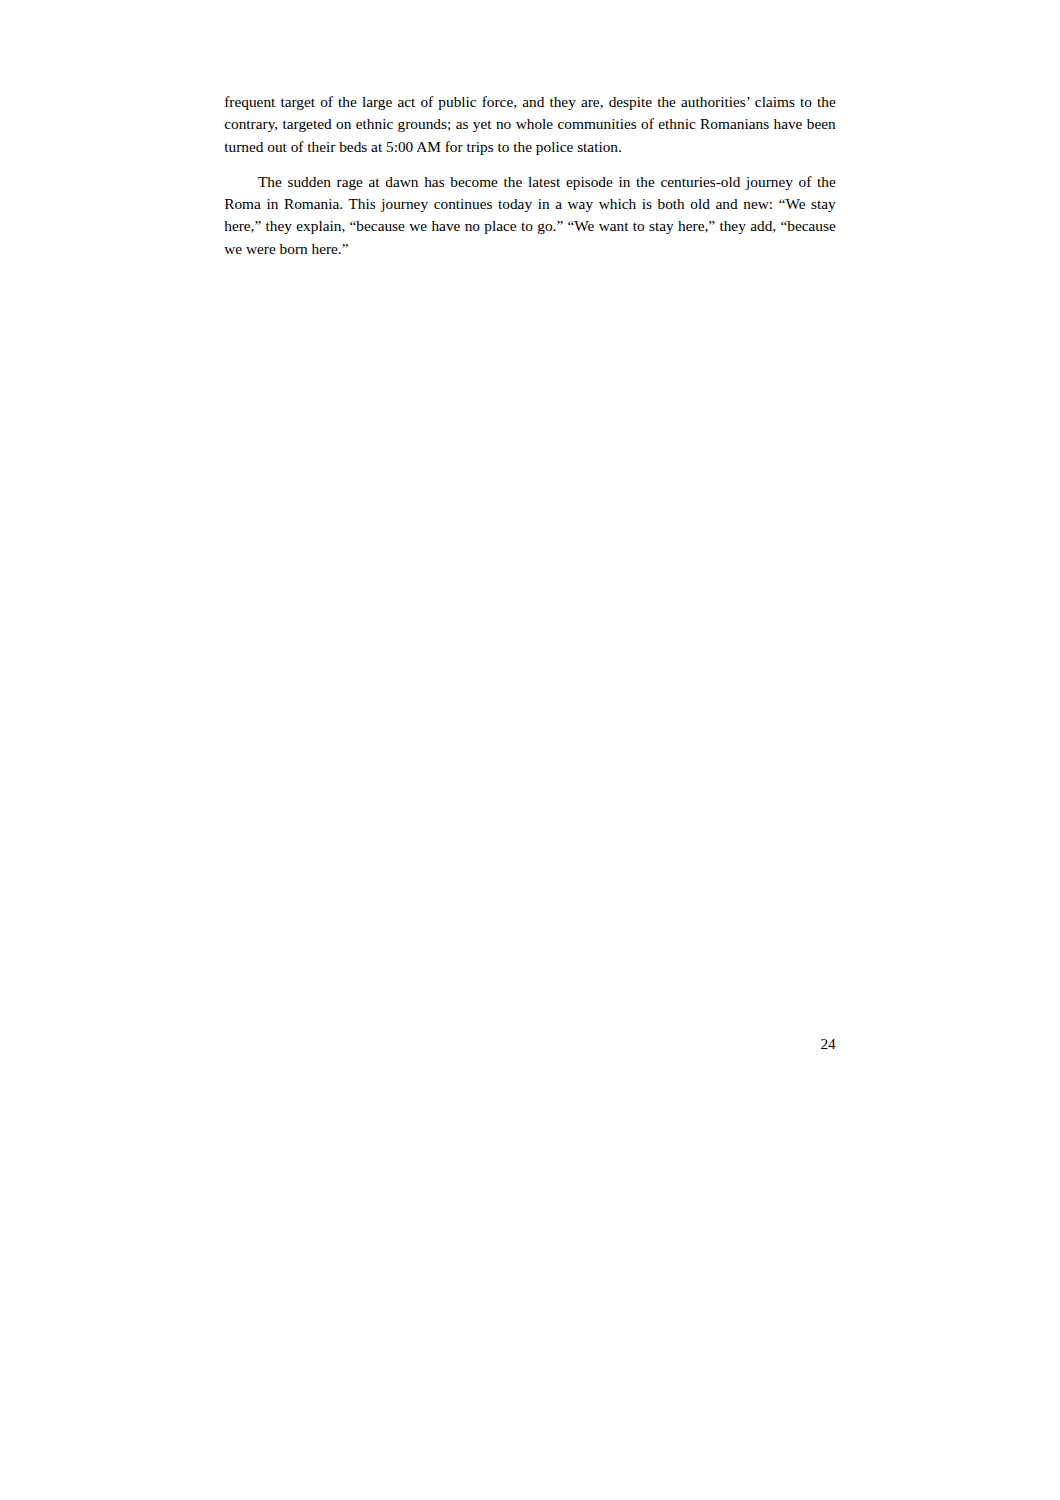frequent target of the large act of public force, and they are, despite the authorities’ claims to the contrary, targeted on ethnic grounds; as yet no whole communities of ethnic Romanians have been turned out of their beds at 5:00 AM for trips to the police station.
The sudden rage at dawn has become the latest episode in the centuries-old journey of the Roma in Romania. This journey continues today in a way which is both old and new: “We stay here,” they explain, “because we have no place to go.” “We want to stay here,” they add, “because we were born here.”
24